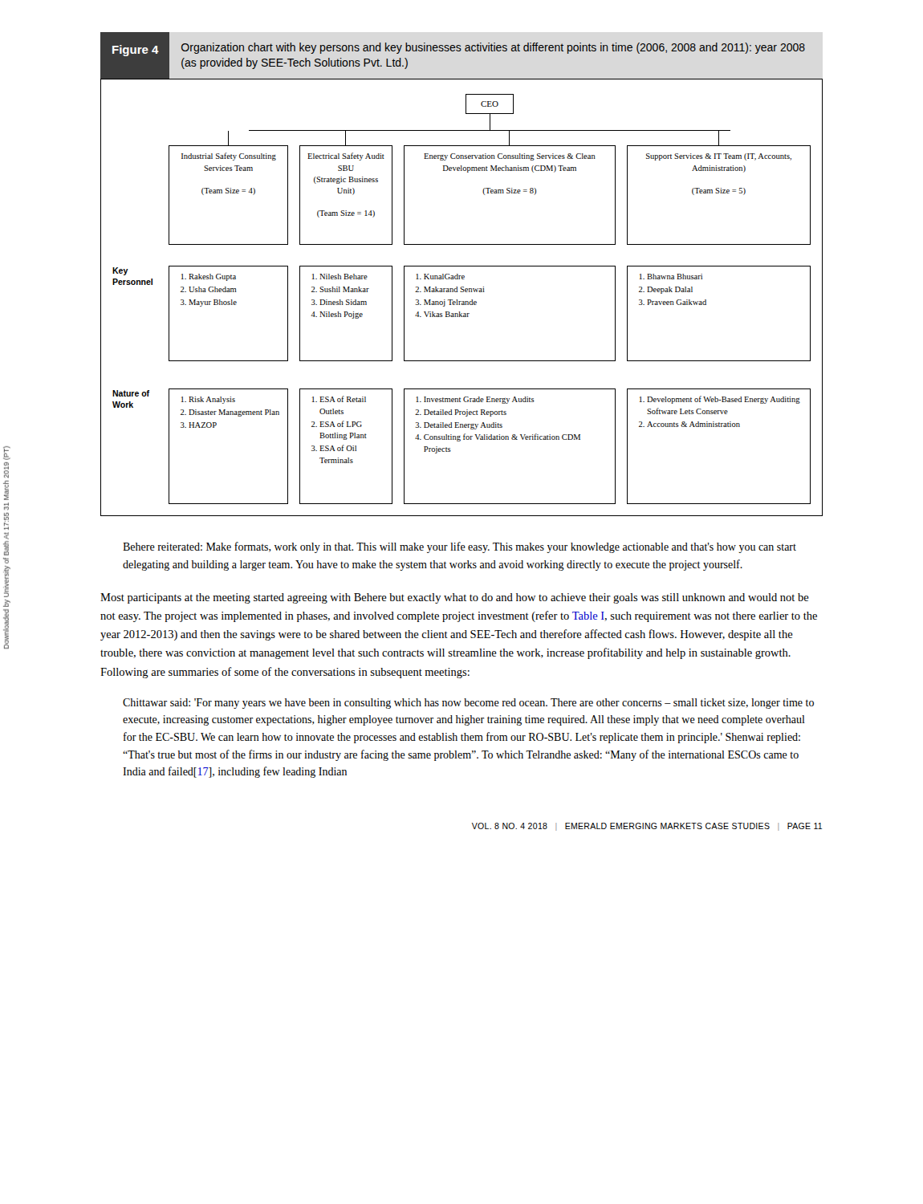Downloaded by University of Bath At 17:55 31 March 2019 (PT)
Figure 4
Organization chart with key persons and key businesses activities at different points in time (2006, 2008 and 2011): year 2008 (as provided by SEE-Tech Solutions Pvt. Ltd.)
| | CEO |
| | Industrial Safety Consulting Services Team (Team Size = 4) | | Electrical Safety Audit SBU (Strategic Business Unit) (Team Size = 14) | | Energy Conservation Consulting Services & Clean Development Mechanism (CDM) Team (Team Size = 8) | | Support Services & IT Team (IT, Accounts, Administration) (Team Size = 5) |
| Key Personnel | Rakesh Gupta Usha Ghedam Mayur Bhosle | | Nilesh Behare Sushil Mankar Dinesh Sidam Nilesh Pojge | | KunalGadre Makarand Senwai Manoj Telrande Vikas Bankar | | Bhawna Bhusari Deepak Dalal Praveen Gaikwad |
| Nature of Work | Risk Analysis Disaster Management Plan HAZOP | | ESA of Retail Outlets ESA of LPG Bottling Plant ESA of Oil Terminals | | Investment Grade Energy Audits Detailed Project Reports Detailed Energy Audits Consulting for Validation & Verification CDM Projects | | Development of Web-Based Energy Auditing Software Lets Conserve Accounts & Administration |
Behere reiterated: Make formats, work only in that. This will make your life easy. This makes your knowledge actionable and that's how you can start delegating and building a larger team. You have to make the system that works and avoid working directly to execute the project yourself.
Most participants at the meeting started agreeing with Behere but exactly what to do and how to achieve their goals was still unknown and would not be not easy. The project was implemented in phases, and involved complete project investment (refer to Table I, such requirement was not there earlier to the year 2012-2013) and then the savings were to be shared between the client and SEE-Tech and therefore affected cash flows. However, despite all the trouble, there was conviction at management level that such contracts will streamline the work, increase profitability and help in sustainable growth. Following are summaries of some of the conversations in subsequent meetings:
Chittawar said: 'For many years we have been in consulting which has now become red ocean. There are other concerns – small ticket size, longer time to execute, increasing customer expectations, higher employee turnover and higher training time required. All these imply that we need complete overhaul for the EC-SBU. We can learn how to innovate the processes and establish them from our RO-SBU. Let's replicate them in principle.' Shenwai replied: “That's true but most of the firms in our industry are facing the same problem”. To which Telrandhe asked: “Many of the international ESCOs came to India and failed[17], including few leading Indian
VOL. 8 NO. 4 2018 | EMERALD EMERGING MARKETS CASE STUDIES | PAGE 11